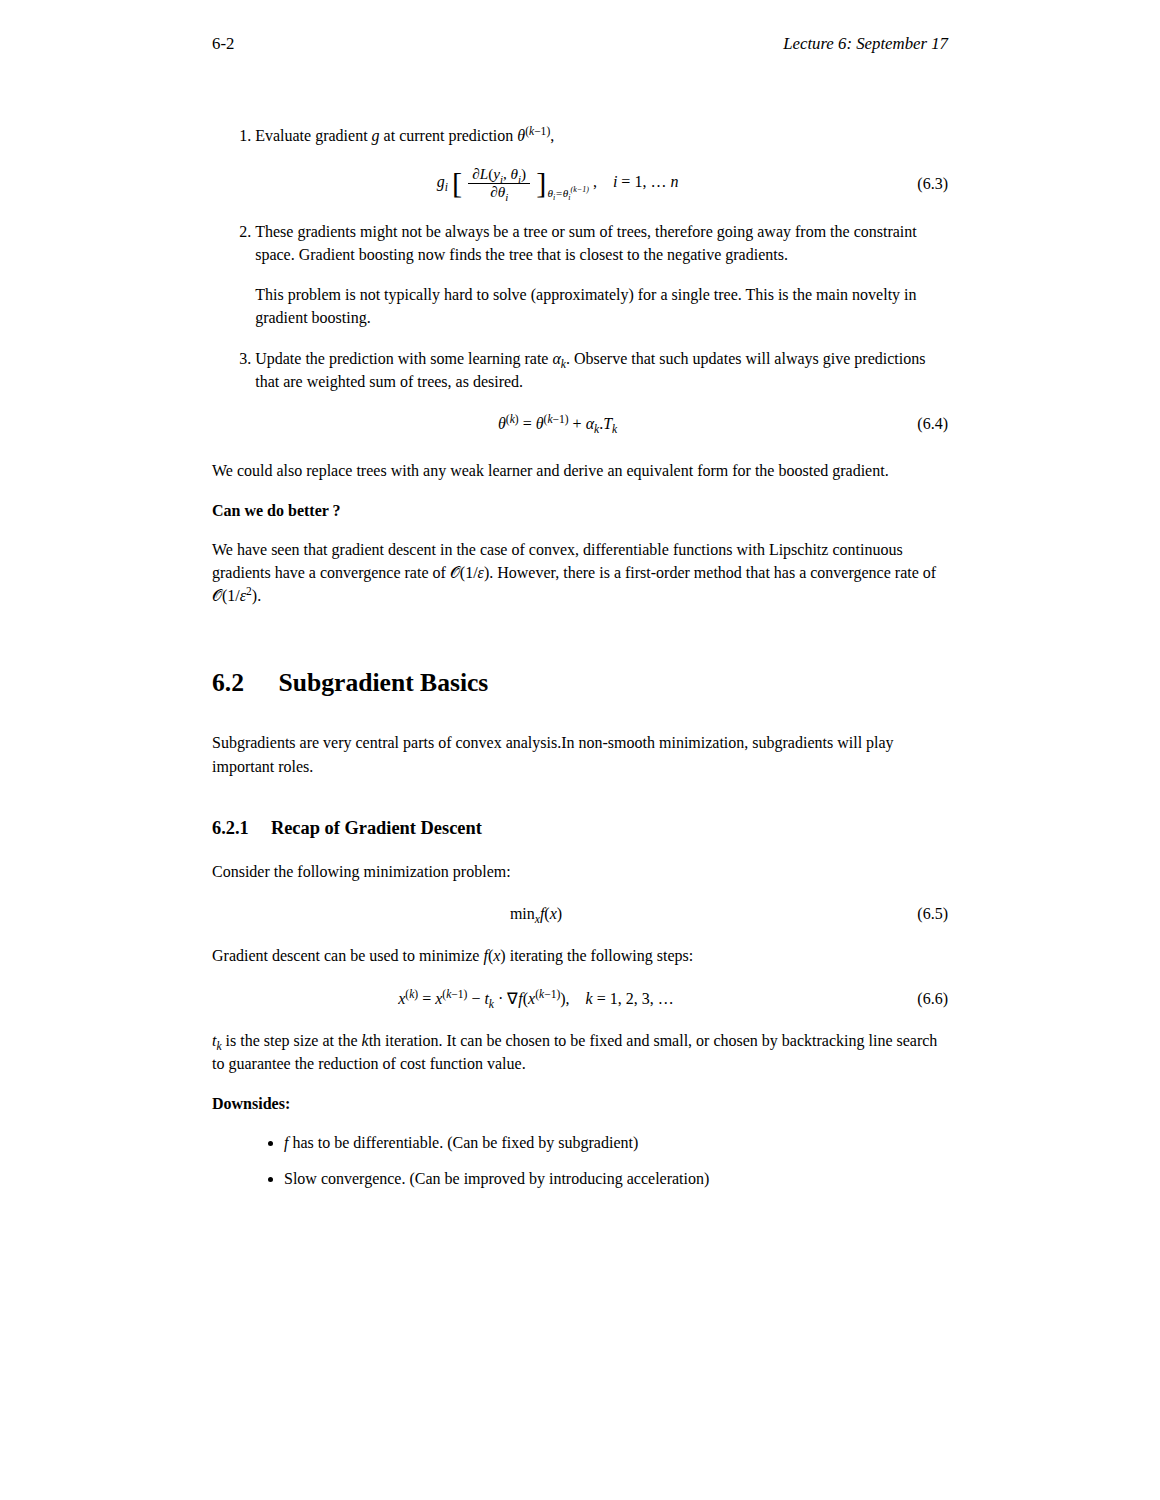6-2 Lecture 6: September 17
Evaluate gradient g at current prediction θ(k−1),
gi [ ∂L(yi, θi) ∂θi ] θi=θi(k−1) , i = 1, … n (6.3)
These gradients might not be always be a tree or sum of trees, therefore going away from the constraint space. Gradient boosting now finds the tree that is closest to the negative gradients.
This problem is not typically hard to solve (approximately) for a single tree. This is the main novelty in gradient boosting.
Update the prediction with some learning rate αk. Observe that such updates will always give predictions that are weighted sum of trees, as desired.
θ(k) = θ(k−1) + αk.Tk (6.4)
We could also replace trees with any weak learner and derive an equivalent form for the boosted gradient.
Can we do better ?
We have seen that gradient descent in the case of convex, differentiable functions with Lipschitz continuous gradients have a convergence rate of 𝒪(1/ε). However, there is a first-order method that has a convergence rate of 𝒪(1/ε2).
6.2 Subgradient Basics
Subgradients are very central parts of convex analysis.In non-smooth minimization, subgradients will play important roles.
6.2.1 Recap of Gradient Descent
Consider the following minimization problem:
minxf(x) (6.5)
Gradient descent can be used to minimize f(x) iterating the following steps:
x(k) = x(k−1) − tk · ∇f(x(k−1)), k = 1, 2, 3, … (6.6)
tk is the step size at the kth iteration. It can be chosen to be fixed and small, or chosen by backtracking line search to guarantee the reduction of cost function value.
Downsides:
f has to be differentiable. (Can be fixed by subgradient)
Slow convergence. (Can be improved by introducing acceleration)